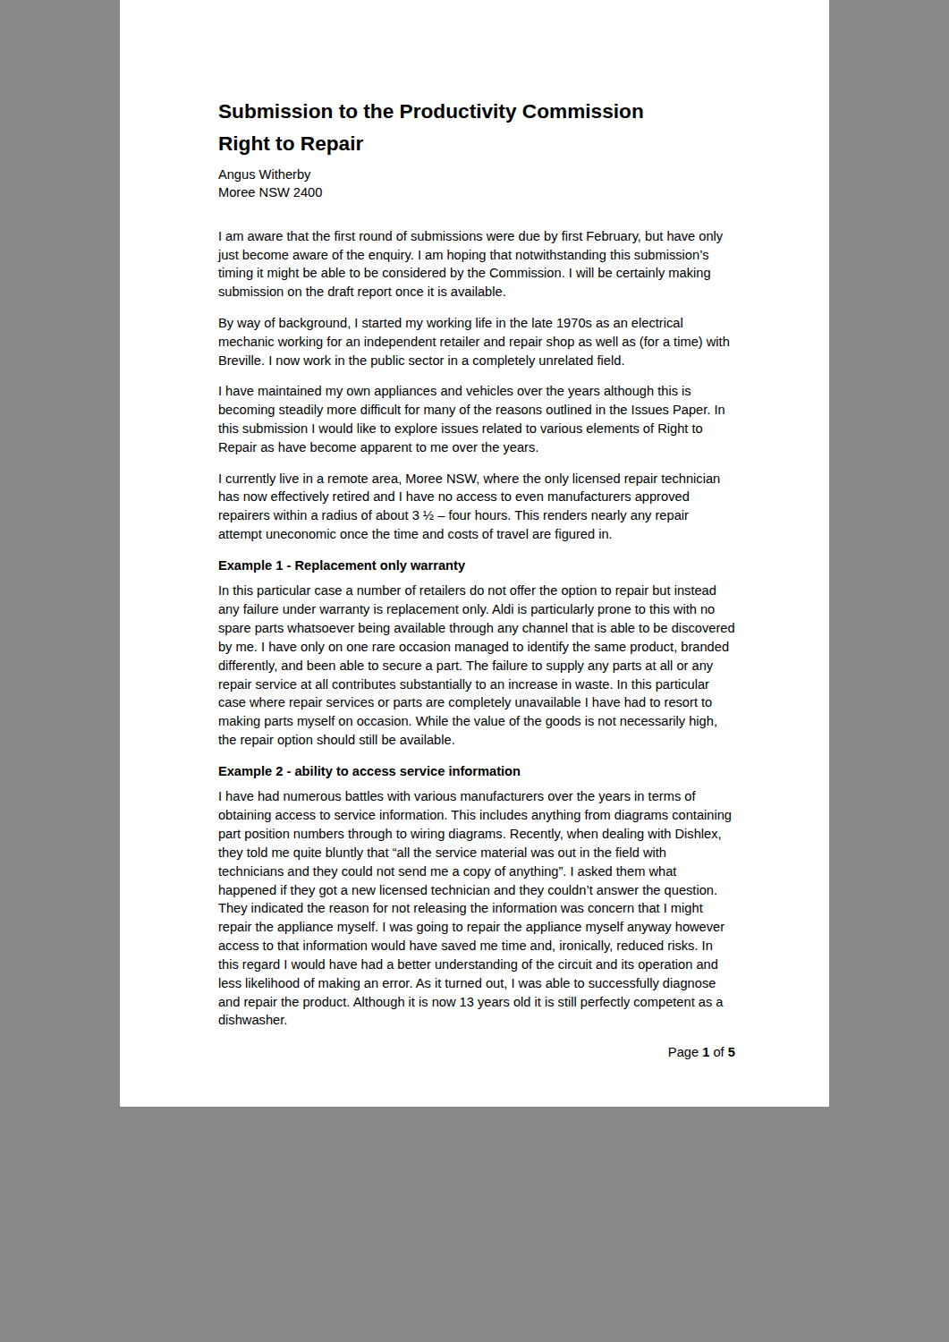Submission to the Productivity Commission
Right to Repair
Angus Witherby
Moree NSW 2400
I am aware that the first round of submissions were due by first February, but have only just become aware of the enquiry. I am hoping that notwithstanding this submission’s timing it might be able to be considered by the Commission. I will be certainly making submission on the draft report once it is available.
By way of background, I started my working life in the late 1970s as an electrical mechanic working for an independent retailer and repair shop as well as (for a time) with Breville. I now work in the public sector in a completely unrelated field.
I have maintained my own appliances and vehicles over the years although this is becoming steadily more difficult for many of the reasons outlined in the Issues Paper. In this submission I would like to explore issues related to various elements of Right to Repair as have become apparent to me over the years.
I currently live in a remote area, Moree NSW, where the only licensed repair technician has now effectively retired and I have no access to even manufacturers approved repairers within a radius of about 3 ½ – four hours. This renders nearly any repair attempt uneconomic once the time and costs of travel are figured in.
Example 1 - Replacement only warranty
In this particular case a number of retailers do not offer the option to repair but instead any failure under warranty is replacement only. Aldi is particularly prone to this with no spare parts whatsoever being available through any channel that is able to be discovered by me. I have only on one rare occasion managed to identify the same product, branded differently, and been able to secure a part. The failure to supply any parts at all or any repair service at all contributes substantially to an increase in waste. In this particular case where repair services or parts are completely unavailable I have had to resort to making parts myself on occasion. While the value of the goods is not necessarily high, the repair option should still be available.
Example 2 - ability to access service information
I have had numerous battles with various manufacturers over the years in terms of obtaining access to service information. This includes anything from diagrams containing part position numbers through to wiring diagrams. Recently, when dealing with Dishlex, they told me quite bluntly that “all the service material was out in the field with technicians and they could not send me a copy of anything”. I asked them what happened if they got a new licensed technician and they couldn’t answer the question. They indicated the reason for not releasing the information was concern that I might repair the appliance myself. I was going to repair the appliance myself anyway however access to that information would have saved me time and, ironically, reduced risks. In this regard I would have had a better understanding of the circuit and its operation and less likelihood of making an error. As it turned out, I was able to successfully diagnose and repair the product. Although it is now 13 years old it is still perfectly competent as a dishwasher.
Page 1 of 5